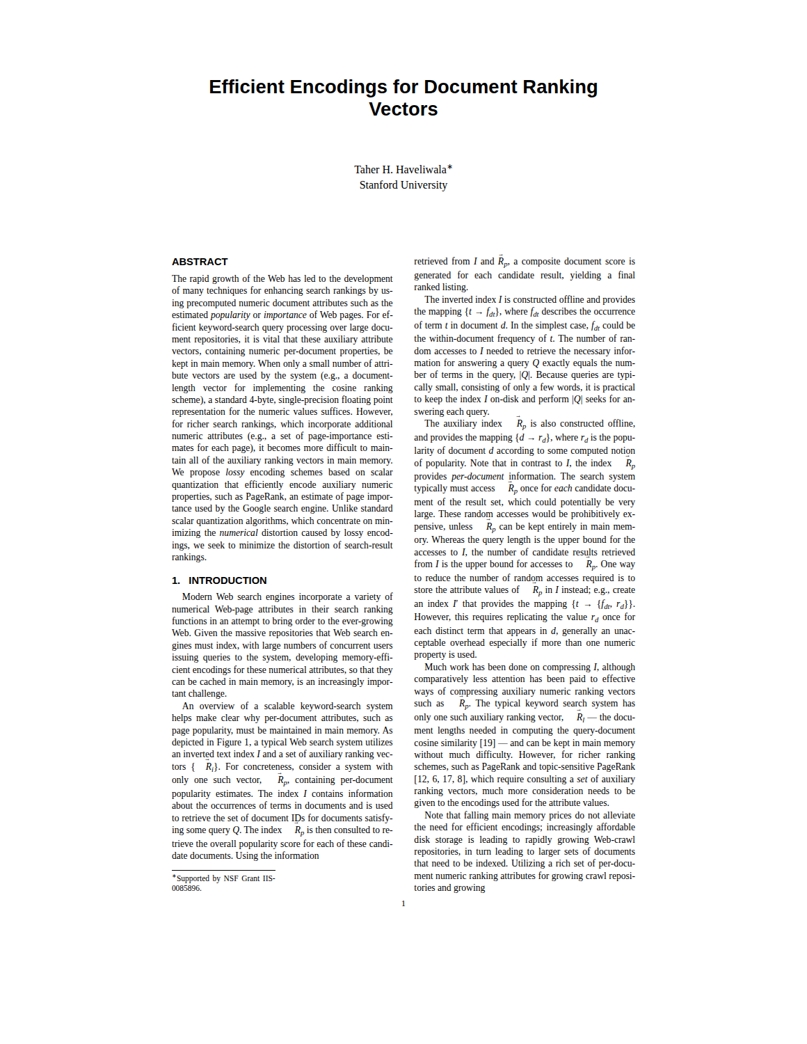Efficient Encodings for Document Ranking Vectors
Taher H. Haveliwala∗
Stanford University
ABSTRACT
The rapid growth of the Web has led to the development of many techniques for enhancing search rankings by using precomputed numeric document attributes such as the estimated popularity or importance of Web pages. For efficient keyword-search query processing over large document repositories, it is vital that these auxiliary attribute vectors, containing numeric per-document properties, be kept in main memory. When only a small number of attribute vectors are used by the system (e.g., a document-length vector for implementing the cosine ranking scheme), a standard 4-byte, single-precision floating point representation for the numeric values suffices. However, for richer search rankings, which incorporate additional numeric attributes (e.g., a set of page-importance estimates for each page), it becomes more difficult to maintain all of the auxiliary ranking vectors in main memory. We propose lossy encoding schemes based on scalar quantization that efficiently encode auxiliary numeric properties, such as PageRank, an estimate of page importance used by the Google search engine. Unlike standard scalar quantization algorithms, which concentrate on minimizing the numerical distortion caused by lossy encodings, we seek to minimize the distortion of search-result rankings.
1. INTRODUCTION
Modern Web search engines incorporate a variety of numerical Web-page attributes in their search ranking functions in an attempt to bring order to the ever-growing Web. Given the massive repositories that Web search engines must index, with large numbers of concurrent users issuing queries to the system, developing memory-efficient encodings for these numerical attributes, so that they can be cached in main memory, is an increasingly important challenge.
An overview of a scalable keyword-search system helps make clear why per-document attributes, such as page popularity, must be maintained in main memory. As depicted in Figure 1, a typical Web search system utilizes an inverted text index I and a set of auxiliary ranking vectors {Ri}. For concreteness, consider a system with only one such vector, Rp, containing per-document popularity estimates. The index I contains information about the occurrences of terms in documents and is used to retrieve the set of document IDs for documents satisfying some query Q. The index Rp is then consulted to retrieve the overall popularity score for each of these candidate documents. Using the information
∗Supported by NSF Grant IIS-0085896.
retrieved from I and Rp, a composite document score is generated for each candidate result, yielding a final ranked listing.
The inverted index I is constructed offline and provides the mapping {t → fdt}, where fdt describes the occurrence of term t in document d. In the simplest case, fdt could be the within-document frequency of t. The number of random accesses to I needed to retrieve the necessary information for answering a query Q exactly equals the number of terms in the query, |Q|. Because queries are typically small, consisting of only a few words, it is practical to keep the index I on-disk and perform |Q| seeks for answering each query.
The auxiliary index Rp is also constructed offline, and provides the mapping {d → rd}, where rd is the popularity of document d according to some computed notion of popularity. Note that in contrast to I, the index Rp provides per-document information. The search system typically must access Rp once for each candidate document of the result set, which could potentially be very large. These random accesses would be prohibitively expensive, unless Rp can be kept entirely in main memory. Whereas the query length is the upper bound for the accesses to I, the number of candidate results retrieved from I is the upper bound for accesses to Rp. One way to reduce the number of random accesses required is to store the attribute values of Rp in I instead; e.g., create an index I′ that provides the mapping {t → {fdt, rd}}. However, this requires replicating the value rd once for each distinct term that appears in d, generally an unacceptable overhead especially if more than one numeric property is used.
Much work has been done on compressing I, although comparatively less attention has been paid to effective ways of compressing auxiliary numeric ranking vectors such as Rp. The typical keyword search system has only one such auxiliary ranking vector, Rl — the document lengths needed in computing the query-document cosine similarity [19] — and can be kept in main memory without much difficulty. However, for richer ranking schemes, such as PageRank and topic-sensitive PageRank [12, 6, 17, 8], which require consulting a set of auxiliary ranking vectors, much more consideration needs to be given to the encodings used for the attribute values.
Note that falling main memory prices do not alleviate the need for efficient encodings; increasingly affordable disk storage is leading to rapidly growing Web-crawl repositories, in turn leading to larger sets of documents that need to be indexed. Utilizing a rich set of per-document numeric ranking attributes for growing crawl repositories and growing
1